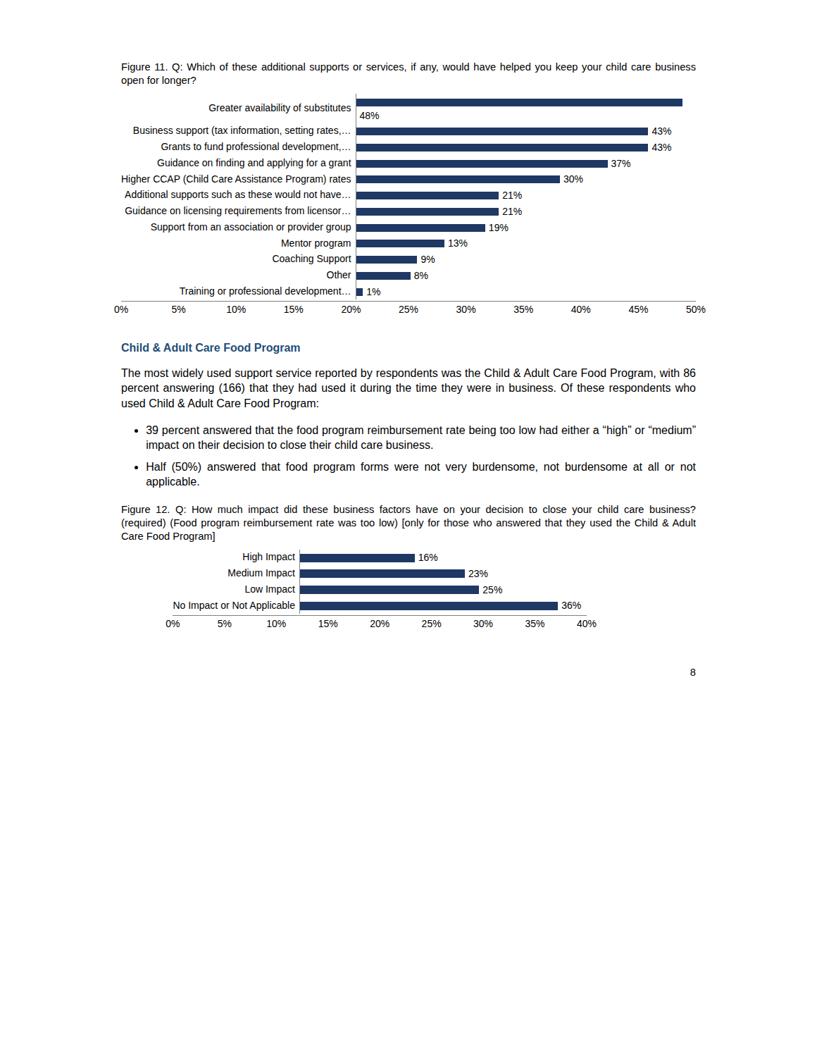Figure 11. Q: Which of these additional supports or services, if any, would have helped you keep your child care business open for longer?
Greater availability of substitutes
48%
Business support (tax information, setting rates,…
43%
Grants to fund professional development,…
43%
Guidance on finding and applying for a grant
37%
Higher CCAP (Child Care Assistance Program) rates
30%
Additional supports such as these would not have…
21%
Guidance on licensing requirements from licensor…
21%
Support from an association or provider group
19%
Mentor program
13%
Coaching Support
9%
Other
8%
Training or professional development…
1%
0% 5% 10% 15% 20% 25% 30% 35% 40% 45% 50%
Child & Adult Care Food Program
The most widely used support service reported by respondents was the Child & Adult Care Food Program, with 86 percent answering (166) that they had used it during the time they were in business. Of these respondents who used Child & Adult Care Food Program:
39 percent answered that the food program reimbursement rate being too low had either a “high” or “medium” impact on their decision to close their child care business.
Half (50%) answered that food program forms were not very burdensome, not burdensome at all or not applicable.
Figure 12. Q: How much impact did these business factors have on your decision to close your child care business? (required) (Food program reimbursement rate was too low) [only for those who answered that they used the Child & Adult Care Food Program]
High Impact
16%
Medium Impact
23%
Low Impact
25%
No Impact or Not Applicable
36%
0% 5% 10% 15% 20% 25% 30% 35% 40%
8